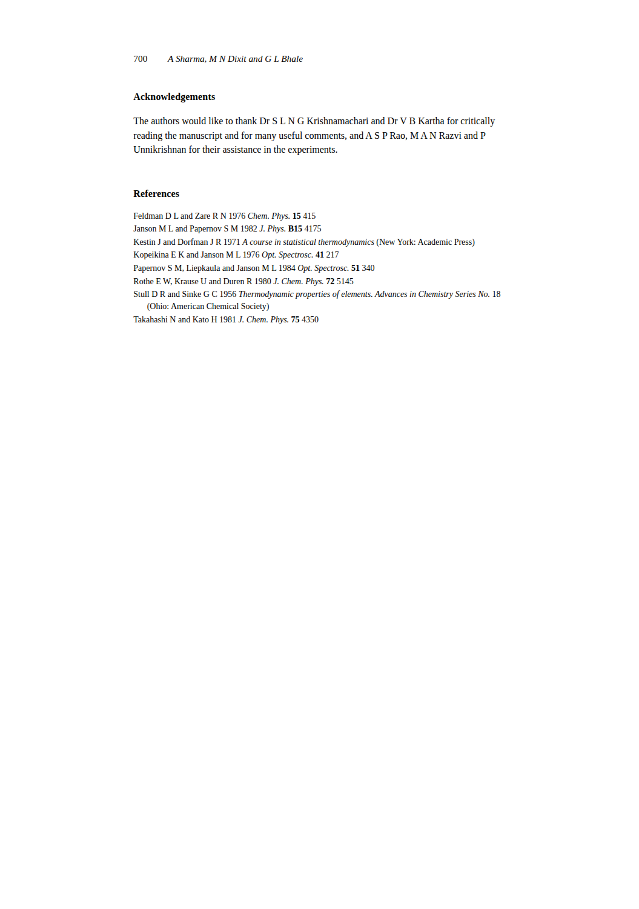700 A Sharma, M N Dixit and G L Bhale
Acknowledgements
The authors would like to thank Dr S L N G Krishnamachari and Dr V B Kartha for critically reading the manuscript and for many useful comments, and A S P Rao, M A N Razvi and P Unnikrishnan for their assistance in the experiments.
References
Feldman D L and Zare R N 1976 Chem. Phys. 15 415
Janson M L and Papernov S M 1982 J. Phys. B15 4175
Kestin J and Dorfman J R 1971 A course in statistical thermodynamics (New York: Academic Press)
Kopeikina E K and Janson M L 1976 Opt. Spectrosc. 41 217
Papernov S M, Liepkaula and Janson M L 1984 Opt. Spectrosc. 51 340
Rothe E W, Krause U and Duren R 1980 J. Chem. Phys. 72 5145
Stull D R and Sinke G C 1956 Thermodynamic properties of elements. Advances in Chemistry Series No. 18 (Ohio: American Chemical Society)
Takahashi N and Kato H 1981 J. Chem. Phys. 75 4350